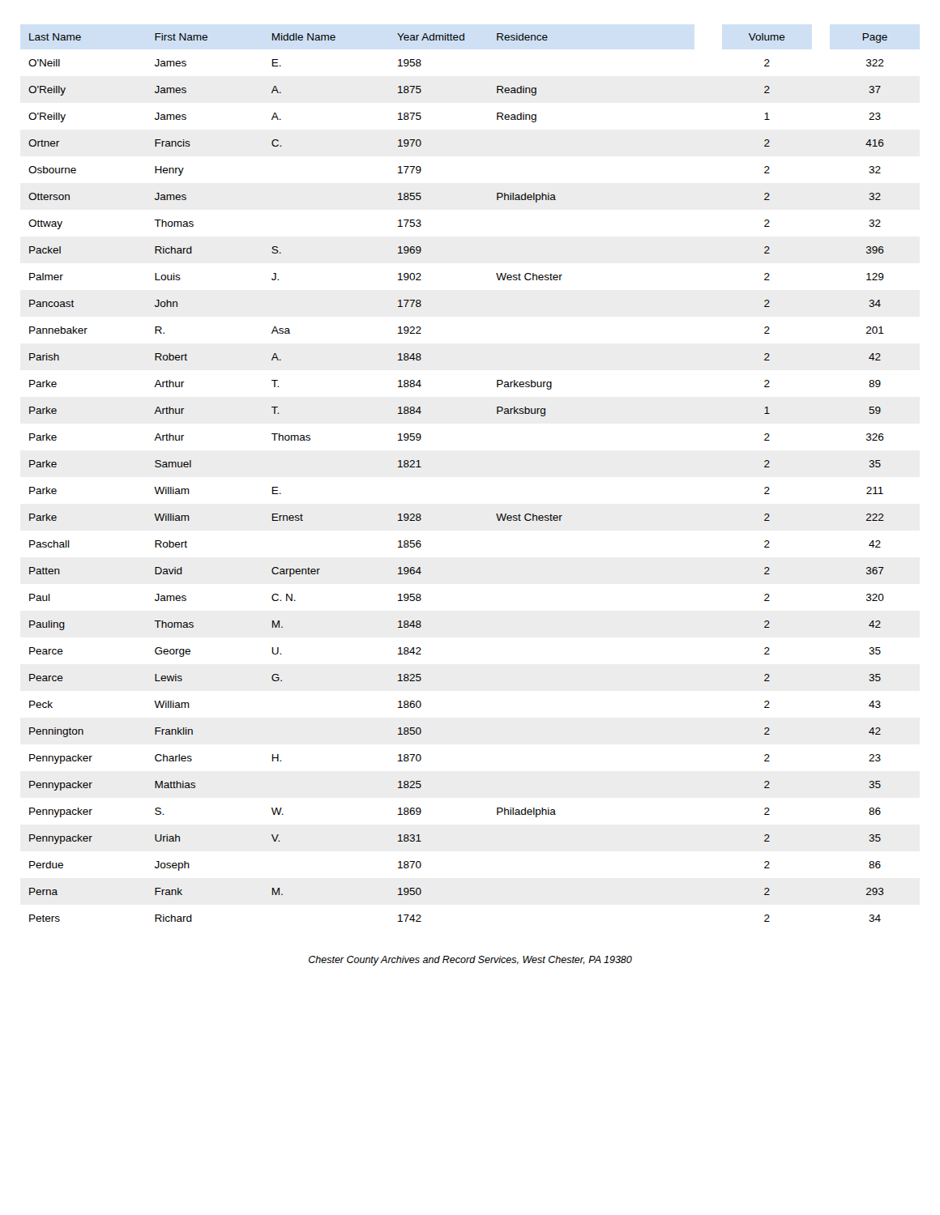| Last Name | First Name | Middle Name | Year Admitted | Residence | | Volume | | Page |
| --- | --- | --- | --- | --- | --- | --- | --- | --- |
| O'Neill | James | E. | 1958 | | | 2 | | 322 |
| O'Reilly | James | A. | 1875 | Reading | | 2 | | 37 |
| O'Reilly | James | A. | 1875 | Reading | | 1 | | 23 |
| Ortner | Francis | C. | 1970 | | | 2 | | 416 |
| Osbourne | Henry | | 1779 | | | 2 | | 32 |
| Otterson | James | | 1855 | Philadelphia | | 2 | | 32 |
| Ottway | Thomas | | 1753 | | | 2 | | 32 |
| Packel | Richard | S. | 1969 | | | 2 | | 396 |
| Palmer | Louis | J. | 1902 | West Chester | | 2 | | 129 |
| Pancoast | John | | 1778 | | | 2 | | 34 |
| Pannebaker | R. | Asa | 1922 | | | 2 | | 201 |
| Parish | Robert | A. | 1848 | | | 2 | | 42 |
| Parke | Arthur | T. | 1884 | Parkesburg | | 2 | | 89 |
| Parke | Arthur | T. | 1884 | Parksburg | | 1 | | 59 |
| Parke | Arthur | Thomas | 1959 | | | 2 | | 326 |
| Parke | Samuel | | 1821 | | | 2 | | 35 |
| Parke | William | E. | | | | 2 | | 211 |
| Parke | William | Ernest | 1928 | West Chester | | 2 | | 222 |
| Paschall | Robert | | 1856 | | | 2 | | 42 |
| Patten | David | Carpenter | 1964 | | | 2 | | 367 |
| Paul | James | C. N. | 1958 | | | 2 | | 320 |
| Pauling | Thomas | M. | 1848 | | | 2 | | 42 |
| Pearce | George | U. | 1842 | | | 2 | | 35 |
| Pearce | Lewis | G. | 1825 | | | 2 | | 35 |
| Peck | William | | 1860 | | | 2 | | 43 |
| Pennington | Franklin | | 1850 | | | 2 | | 42 |
| Pennypacker | Charles | H. | 1870 | | | 2 | | 23 |
| Pennypacker | Matthias | | 1825 | | | 2 | | 35 |
| Pennypacker | S. | W. | 1869 | Philadelphia | | 2 | | 86 |
| Pennypacker | Uriah | V. | 1831 | | | 2 | | 35 |
| Perdue | Joseph | | 1870 | | | 2 | | 86 |
| Perna | Frank | M. | 1950 | | | 2 | | 293 |
| Peters | Richard | | 1742 | | | 2 | | 34 |
Chester County Archives and Record Services, West Chester, PA 19380